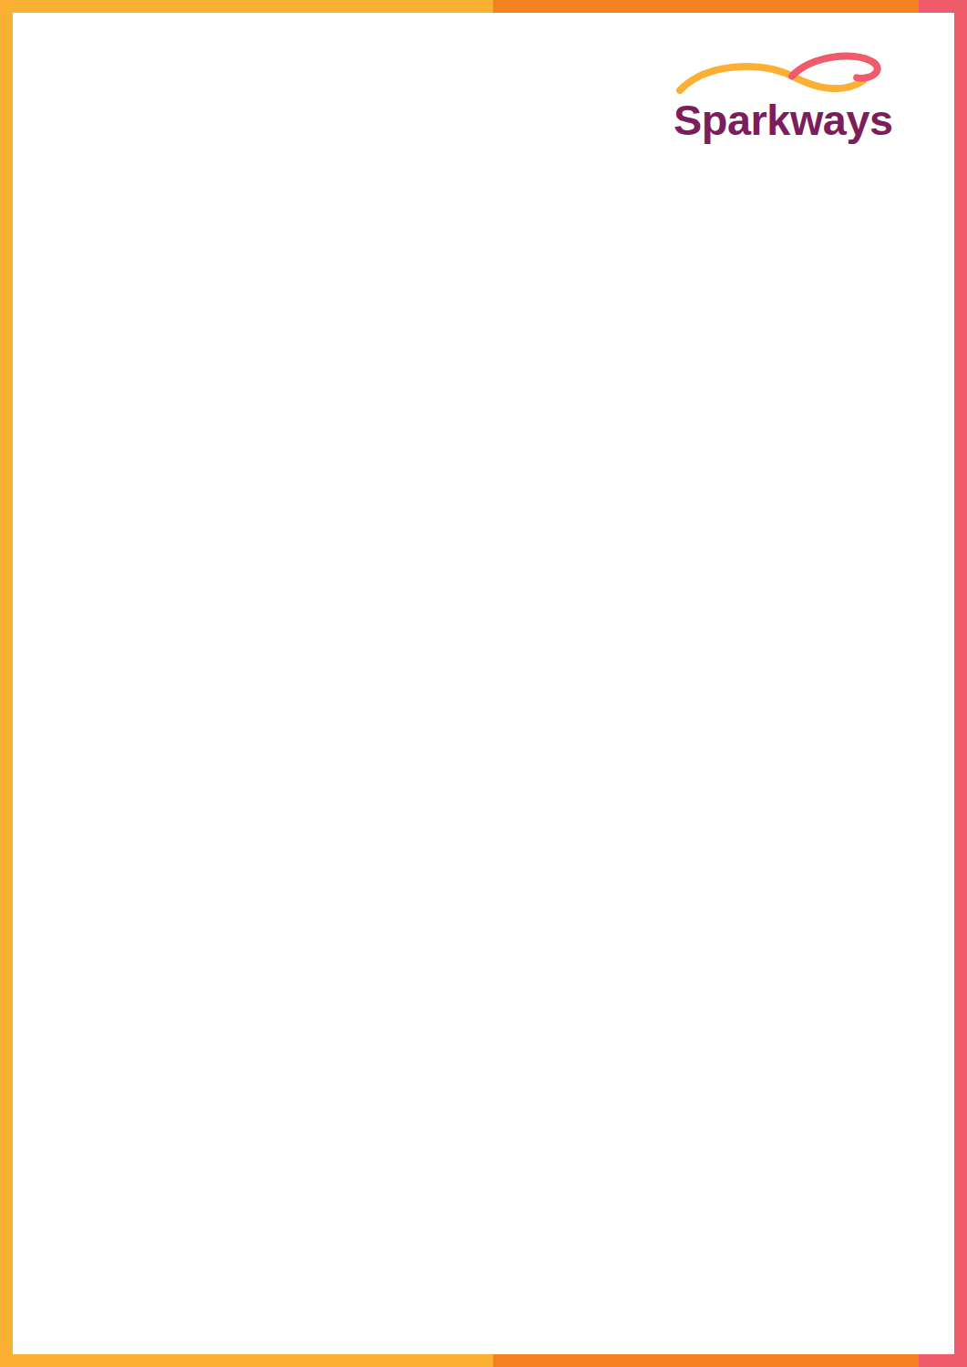Sparkways Sparkways